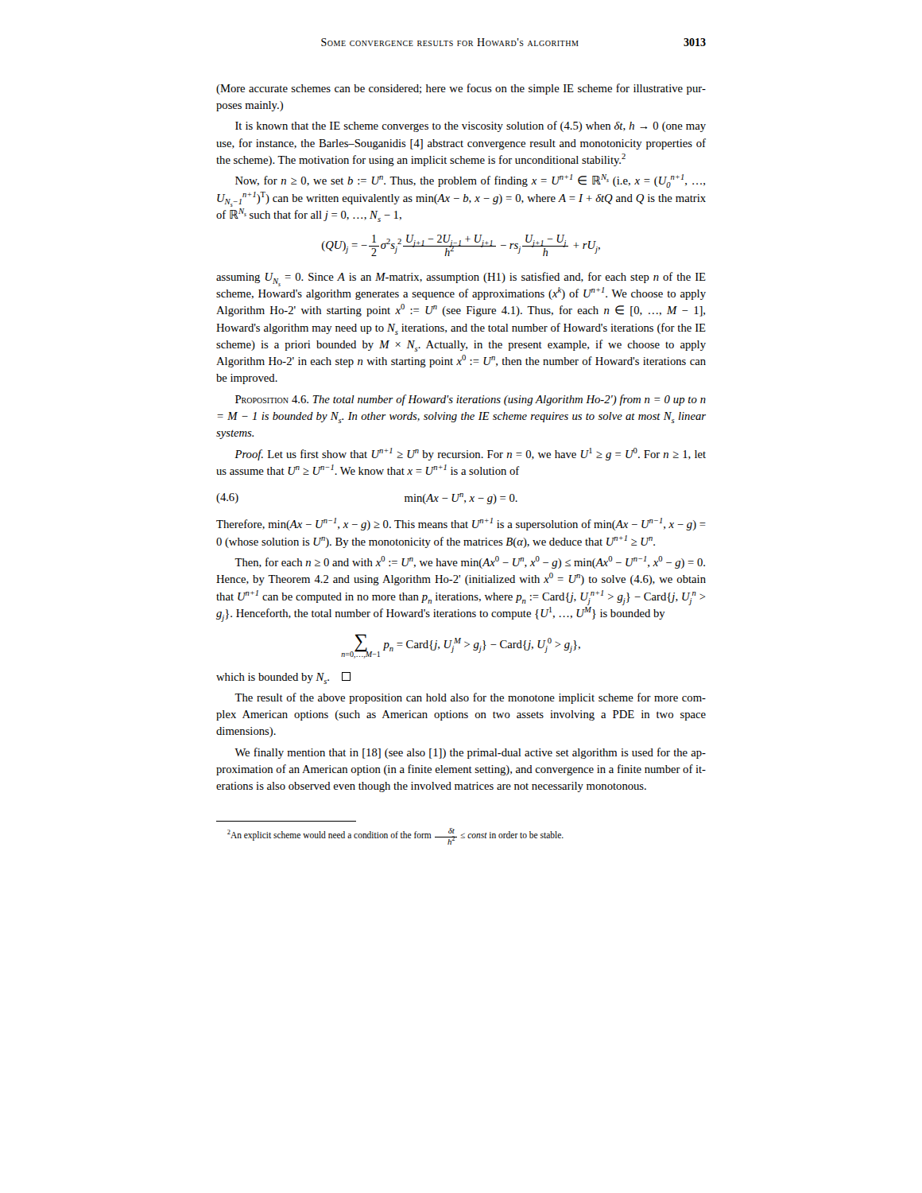Some convergence results for Howard's algorithm 3013
(More accurate schemes can be considered; here we focus on the simple IE scheme for illustrative purposes mainly.)
It is known that the IE scheme converges to the viscosity solution of (4.5) when δt, h → 0 (one may use, for instance, the Barles–Souganidis [4] abstract convergence result and monotonicity properties of the scheme). The motivation for using an implicit scheme is for unconditional stability.2
Now, for n ≥ 0, we set b := Un. Thus, the problem of finding x = Un+1 ∈ ℝNs (i.e, x = (U0n+1, …, UNs−1n+1)T) can be written equivalently as min(Ax − b, x − g) = 0, where A = I + δtQ and Q is the matrix of ℝNs such that for all j = 0, …, Ns − 1,
(QU)j = −12 σ2sj2Uj+1 − 2Uj−1 + Uj+1 h2 − rsj Uj+1 − Uj h + rUj,
assuming UNs = 0. Since A is an M-matrix, assumption (H1) is satisfied and, for each step n of the IE scheme, Howard's algorithm generates a sequence of approximations (xk) of Un+1. We choose to apply Algorithm Ho-2' with starting point x0 := Un (see Figure 4.1). Thus, for each n ∈ [0, …, M − 1], Howard's algorithm may need up to Ns iterations, and the total number of Howard's iterations (for the IE scheme) is a priori bounded by M × Ns. Actually, in the present example, if we choose to apply Algorithm Ho-2' in each step n with starting point x0 := Un, then the number of Howard's iterations can be improved.
Proposition 4.6. The total number of Howard's iterations (using Algorithm Ho-2') from n = 0 up to n = M − 1 is bounded by Ns. In other words, solving the IE scheme requires us to solve at most Ns linear systems.
Proof. Let us first show that Un+1 ≥ Un by recursion. For n = 0, we have U1 ≥ g = U0. For n ≥ 1, let us assume that Un ≥ Un−1. We know that x = Un+1 is a solution of
(4.6) min(Ax − Un, x − g) = 0.
Therefore, min(Ax − Un−1, x − g) ≥ 0. This means that Un+1 is a supersolution of min(Ax − Un−1, x − g) = 0 (whose solution is Un). By the monotonicity of the matrices B(α), we deduce that Un+1 ≥ Un.
Then, for each n ≥ 0 and with x0 := Un, we have min(Ax0 − Un, x0 − g) ≤ min(Ax0 − Un−1, x0 − g) = 0. Hence, by Theorem 4.2 and using Algorithm Ho-2' (initialized with x0 = Un) to solve (4.6), we obtain that Un+1 can be computed in no more than pn iterations, where pn := Card{j, Ujn+1 > gj} − Card{j, Ujn > gj}. Henceforth, the total number of Howard's iterations to compute {U1, …, UM} is bounded by
∑n=0,…,M−1 pn = Card{j, UjM > gj} − Card{j, Uj0 > gj},
which is bounded by Ns.
The result of the above proposition can hold also for the monotone implicit scheme for more complex American options (such as American options on two assets involving a PDE in two space dimensions).
We finally mention that in [18] (see also [1]) the primal-dual active set algorithm is used for the approximation of an American option (in a finite element setting), and convergence in a finite number of iterations is also observed even though the involved matrices are not necessarily monotonous.
2An explicit scheme would need a condition of the form δt h2 ≤ const in order to be stable.